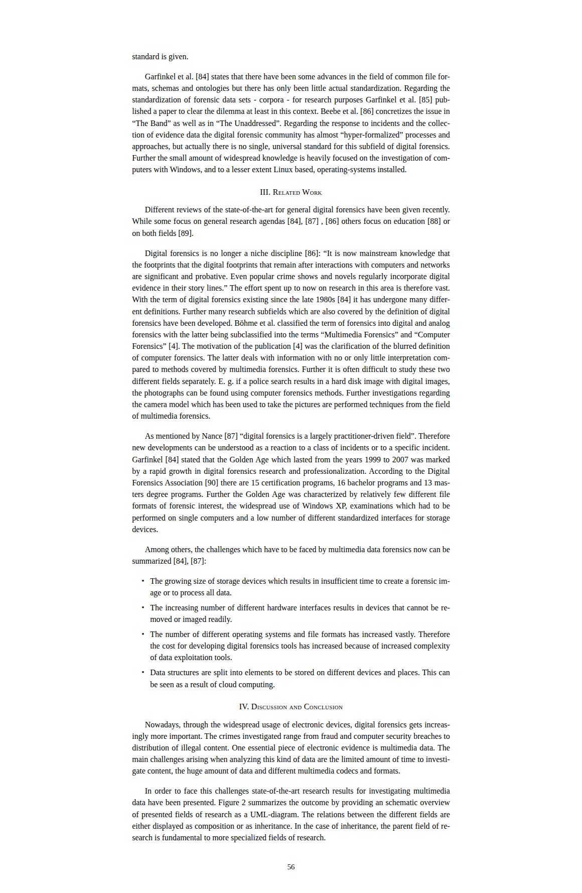standard is given.
Garfinkel et al. [84] states that there have been some advances in the field of common file formats, schemas and ontologies but there has only been little actual standardization. Regarding the standardization of forensic data sets - corpora - for research purposes Garfinkel et al. [85] published a paper to clear the dilemma at least in this context. Beebe et al. [86] concretizes the issue in “The Band” as well as in “The Unaddressed”. Regarding the response to incidents and the collection of evidence data the digital forensic community has almost “hyper-formalized” processes and approaches, but actually there is no single, universal standard for this subfield of digital forensics. Further the small amount of widespread knowledge is heavily focused on the investigation of computers with Windows, and to a lesser extent Linux based, operating-systems installed.
III. Related Work
Different reviews of the state-of-the-art for general digital forensics have been given recently. While some focus on general research agendas [84], [87] , [86] others focus on education [88] or on both fields [89].
Digital forensics is no longer a niche discipline [86]: “It is now mainstream knowledge that the footprints that the digital footprints that remain after interactions with computers and networks are significant and probative. Even popular crime shows and novels regularly incorporate digital evidence in their story lines.” The effort spent up to now on research in this area is therefore vast. With the term of digital forensics existing since the late 1980s [84] it has undergone many different definitions. Further many research subfields which are also covered by the definition of digital forensics have been developed. Böhme et al. classified the term of forensics into digital and analog forensics with the latter being subclassified into the terms “Multimedia Forensics” and “Computer Forensics” [4]. The motivation of the publication [4] was the clarification of the blurred definition of computer forensics. The latter deals with information with no or only little interpretation compared to methods covered by multimedia forensics. Further it is often difficult to study these two different fields separately. E. g. if a police search results in a hard disk image with digital images, the photographs can be found using computer forensics methods. Further investigations regarding the camera model which has been used to take the pictures are performed techniques from the field of multimedia forensics.
As mentioned by Nance [87] “digital forensics is a largely practitioner-driven field”. Therefore new developments can be understood as a reaction to a class of incidents or to a specific incident. Garfinkel [84] stated that the Golden Age which lasted from the years 1999 to 2007 was marked by a rapid growth in digital forensics research and professionalization. According to the Digital Forensics Association [90] there are 15 certification programs, 16 bachelor programs and 13 masters degree programs. Further the Golden Age was characterized by relatively few different file formats of forensic interest, the widespread use of Windows XP, examinations which had to be performed on single computers and a low number of different standardized interfaces for storage devices.
Among others, the challenges which have to be faced by multimedia data forensics now can be summarized [84], [87]:
The growing size of storage devices which results in insufficient time to create a forensic image or to process all data.
The increasing number of different hardware interfaces results in devices that cannot be removed or imaged readily.
The number of different operating systems and file formats has increased vastly. Therefore the cost for developing digital forensics tools has increased because of increased complexity of data exploitation tools.
Data structures are split into elements to be stored on different devices and places. This can be seen as a result of cloud computing.
IV. Discussion and Conclusion
Nowadays, through the widespread usage of electronic devices, digital forensics gets increasingly more important. The crimes investigated range from fraud and computer security breaches to distribution of illegal content. One essential piece of electronic evidence is multimedia data. The main challenges arising when analyzing this kind of data are the limited amount of time to investigate content, the huge amount of data and different multimedia codecs and formats.
In order to face this challenges state-of-the-art research results for investigating multimedia data have been presented. Figure 2 summarizes the outcome by providing an schematic overview of presented fields of research as a UML-diagram. The relations between the different fields are either displayed as composition or as inheritance. In the case of inheritance, the parent field of research is fundamental to more specialized fields of research.
56